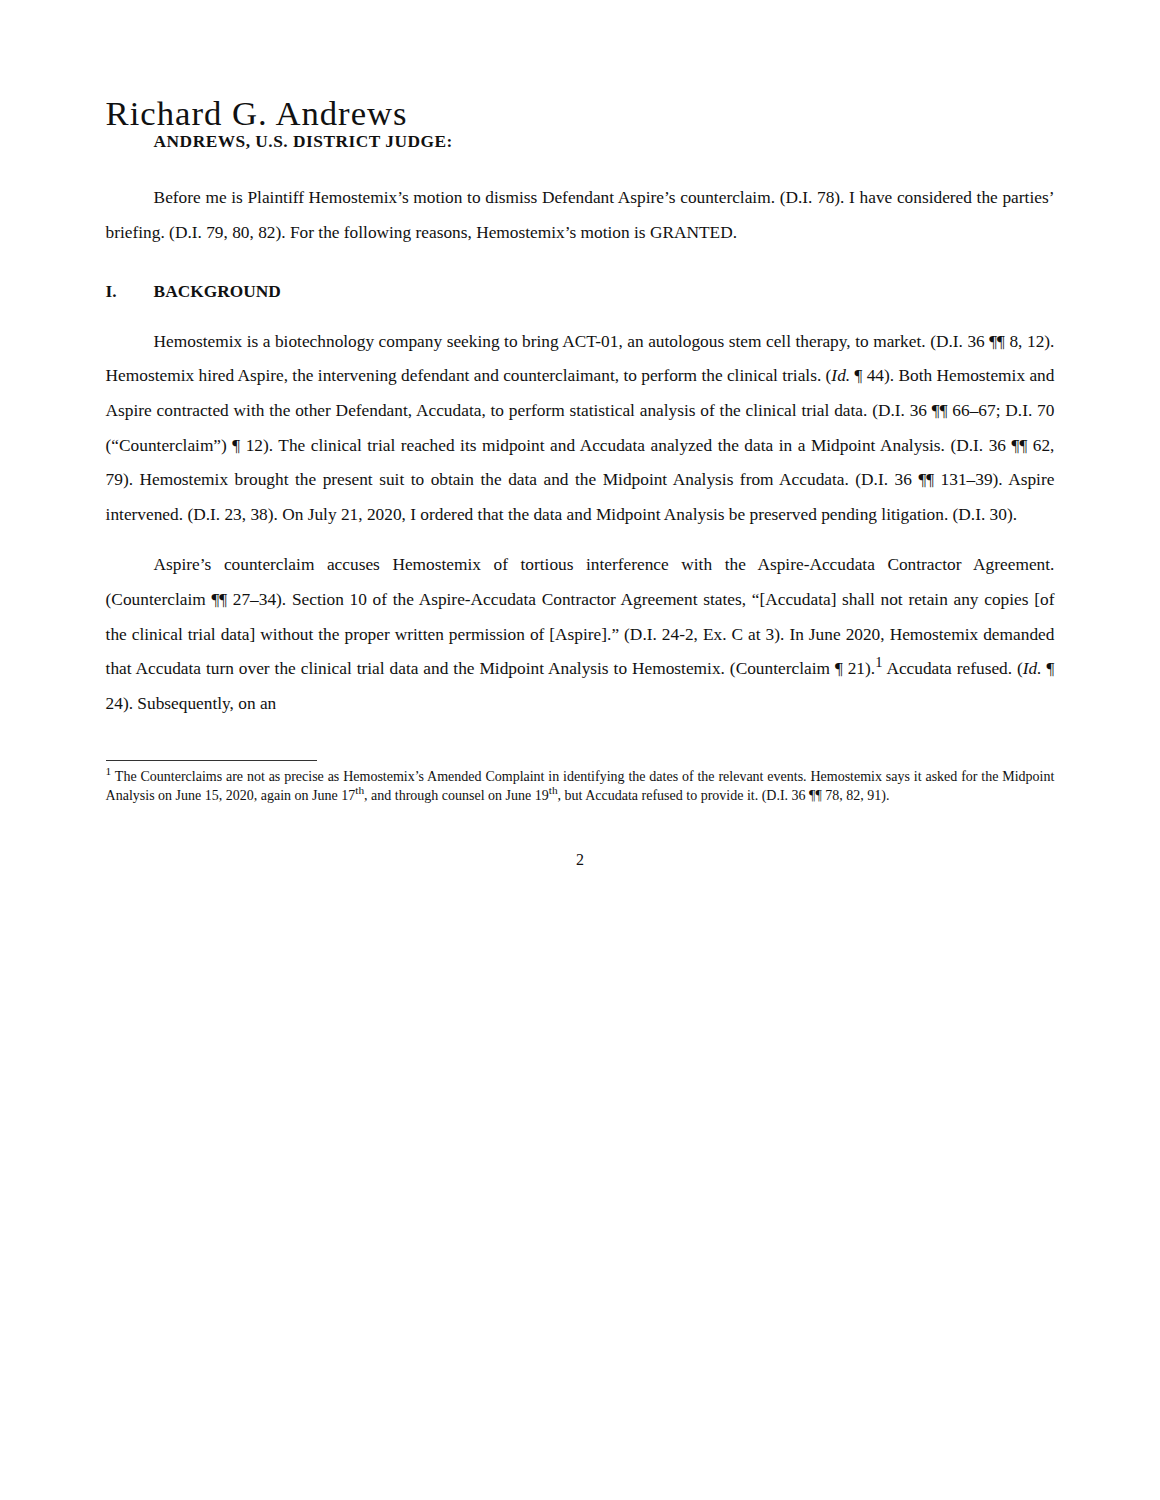Richard G. Andrews
ANDREWS, U.S. DISTRICT JUDGE:
Before me is Plaintiff Hemostemix’s motion to dismiss Defendant Aspire’s counterclaim. (D.I. 78). I have considered the parties’ briefing. (D.I. 79, 80, 82). For the following reasons, Hemostemix’s motion is GRANTED.
I. BACKGROUND
Hemostemix is a biotechnology company seeking to bring ACT-01, an autologous stem cell therapy, to market. (D.I. 36 ¶¶ 8, 12). Hemostemix hired Aspire, the intervening defendant and counterclaimant, to perform the clinical trials. (Id. ¶ 44). Both Hemostemix and Aspire contracted with the other Defendant, Accudata, to perform statistical analysis of the clinical trial data. (D.I. 36 ¶¶ 66–67; D.I. 70 (“Counterclaim”) ¶ 12). The clinical trial reached its midpoint and Accudata analyzed the data in a Midpoint Analysis. (D.I. 36 ¶¶ 62, 79). Hemostemix brought the present suit to obtain the data and the Midpoint Analysis from Accudata. (D.I. 36 ¶¶ 131–39). Aspire intervened. (D.I. 23, 38). On July 21, 2020, I ordered that the data and Midpoint Analysis be preserved pending litigation. (D.I. 30).
Aspire’s counterclaim accuses Hemostemix of tortious interference with the Aspire-Accudata Contractor Agreement. (Counterclaim ¶¶ 27–34). Section 10 of the Aspire-Accudata Contractor Agreement states, “[Accudata] shall not retain any copies [of the clinical trial data] without the proper written permission of [Aspire].” (D.I. 24-2, Ex. C at 3). In June 2020, Hemostemix demanded that Accudata turn over the clinical trial data and the Midpoint Analysis to Hemostemix. (Counterclaim ¶ 21).1 Accudata refused. (Id. ¶ 24). Subsequently, on an
1 The Counterclaims are not as precise as Hemostemix’s Amended Complaint in identifying the dates of the relevant events. Hemostemix says it asked for the Midpoint Analysis on June 15, 2020, again on June 17th, and through counsel on June 19th, but Accudata refused to provide it. (D.I. 36 ¶¶ 78, 82, 91).
2